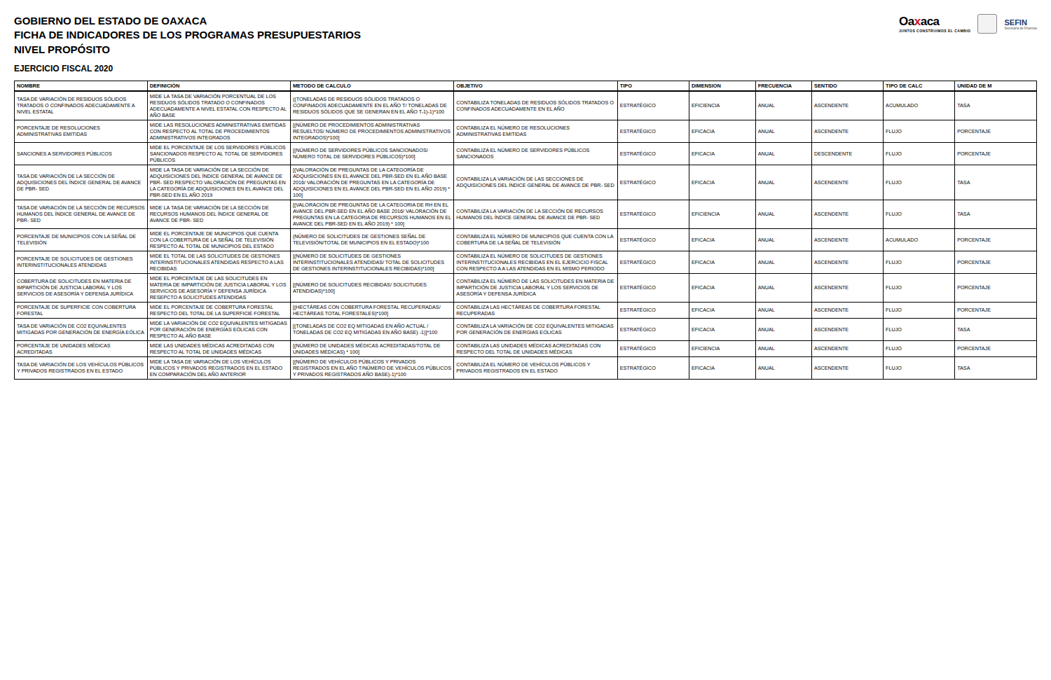GOBIERNO DEL ESTADO DE OAXACA
FICHA DE INDICADORES DE LOS PROGRAMAS PRESUPUESTARIOS
NIVEL PROPÓSITO
EJERCICIO FISCAL 2020
OaxacaJUNTOS CONSTRUIMOS EL CAMBIO SEFINSecretaría de Finanzas
| NOMBRE | DEFINICIÓN | METODO DE CALCULO | OBJETIVO | TIPO | DIMENSION | FRECUENCIA | SENTIDO | TIPO DE CALC | UNIDAD DE M |
| --- | --- | --- | --- | --- | --- | --- | --- | --- | --- |
| TASA DE VARIACIÓN DE RESIDUOS SÓLIDOS TRATADOS O CONFINADOS ADECUADAMENTE A NIVEL ESTATAL | MIDE LA TASA DE VARIACIÓN PORCENTUAL DE LOS RESIDUOS SÓLIDOS TRATADO O CONFINADOS ADECUADAMENTE A NIVEL ESTATAL CON RESPECTO AL AÑO BASE | ((TONELADAS DE RESIDUOS SÓLIDOS TRATADOS O CONFINADOS ADECUADAMENTE EN EL AÑO T/ TONELADAS DE RESIDUOS SÓLIDOS QUE SE GENERAN EN EL AÑO T-1)-1)*100 | CONTABILIZA TONELADAS DE RESIDUOS SÓLIDOS TRATADOS O CONFINADOS ADECUADAMENTE EN EL AÑO | ESTRATÉGICO | EFICIENCIA | ANUAL | ASCENDENTE | ACUMULADO | TASA |
| PORCENTAJE DE RESOLUCIONES ADMINISTRATIVAS EMITIDAS | MIDE LAS RESOLUCIONES ADMINISTRATIVAS EMITIDAS CON RESPECTO AL TOTAL DE PROCEDIMIENTOS ADMINISTRATIVOS INTEGRADOS | [(NÚMERO DE PROCEDIMIENTOS ADMINISTRATIVAS RESUELTOS/ NÚMERO DE PROCEDIMIENTOS ADMINISTRATIVOS INTEGRADOS)*100] | CONTABILIZA EL NÚMERO DE RESOLUCIONES ADMINISTRATIVAS EMITIDAS | ESTRATÉGICO | EFICACIA | ANUAL | ASCENDENTE | FLUJO | PORCENTAJE |
| SANCIONES A SERVIDORES PÚBLICOS | MIDE EL PORCENTAJE DE LOS SERVIDORES PÚBLICOS SANCIONADOS RESPECTO AL TOTAL DE SERVIDORES PÚBLICOS | [(NÚMERO DE SERVIDORES PÚBLICOS SANCIONADOS/ NÚMERO TOTAL DE SERVIDORES PÚBLICOS)*100] | CONTABILIZA EL NÚMERO DE SERVIDORES PÚBLICOS SANCIONADOS | ESTRATÉGICO | EFICACIA | ANUAL | DESCENDENTE | FLUJO | PORCENTAJE |
| TASA DE VARIACIÓN DE LA SECCIÓN DE ADQUISICIONES DEL ÍNDICE GENERAL DE AVANCE DE PBR- SED | MIDE LA TASA DE VARIACIÓN DE LA SECCIÓN DE ADQUISICIONES DEL ÍNDICE GENERAL DE AVANCE DE PBR- SED RESPECTO VALORACIÓN DE PREGUNTAS EN LA CATEGORÍA DE ADQUISICIONES EN EL AVANCE DEL PBR-SED EN EL AÑO 2019 | [(VALORACIÓN DE PREGUNTAS DE LA CATEGORÍA DE ADQUISICIONES EN EL AVANCE DEL PBR-SED EN EL AÑO BASE 2016/ VALORACIÓN DE PREGUNTAS EN LA CATEGORÍA DE ADQUISICIONES EN EL AVANCE DEL PBR-SED EN EL AÑO 2019) * 100] | CONTABILIZA LA VARIACIÓN DE LAS SECCIONES DE ADQUISICIONES DEL ÍNDICE GENERAL DE AVANCE DE PBR- SED | ESTRATÉGICO | EFICACIA | ANUAL | ASCENDENTE | FLUJO | TASA |
| TASA DE VARIACIÓN DE LA SECCIÓN DE RECURSOS HUMANOS DEL ÍNDICE GENERAL DE AVANCE DE PBR- SED | MIDE LA TASA DE VARIACIÓN DE LA SECCIÓN DE RECURSOS HUMANOS DEL ÍNDICE GENERAL DE AVANCE DE PBR- SED | [(VALORACION DE PREGUNTAS DE LA CATEGORIA DE RH EN EL AVANCE DEL PBR-SED EN EL AÑO BASE 2016/ VALORACIÓN DE PREGUNTAS EN LA CATEGORIA DE RECURSOS HUMANOS EN EL AVANCE DEL PBR-SED EN EL AÑO 2019) * 100] | CONTABILIZA LA VARIACIÓN DE LA SECCIÓN DE RECURSOS HUMANOS DEL ÍNDICE GENERAL DE AVANCE DE PBR- SED | ESTRATÉGICO | EFICIENCIA | ANUAL | ASCENDENTE | FLUJO | TASA |
| PORCENTAJE DE MUNICIPIOS CON LA SEÑAL DE TELEVISIÓN | MIDE EL PORCENTAJE DE MUNICIPIOS QUE CUENTA CON LA COBERTURA DE LA SEÑAL DE TELEVISIÓN RESPECTO AL TOTAL DE MUNICIPIOS DEL ESTADO | (NÚMERO DE SOLICITUDES DE GESTIONES SEÑAL DE TELEVISIÓN/TOTAL DE MUNICIPIOS EN EL ESTADO)*100 | CONTABILIZA EL NÚMERO DE MUNICIPIOS QUE CUENTA CON LA COBERTURA DE LA SEÑAL DE TELEVISIÓN | ESTRATÉGICO | EFICACIA | ANUAL | ASCENDENTE | ACUMULADO | PORCENTAJE |
| PORCENTAJE DE SOLICITUDES DE GESTIONES INTERINSTITUCIONALES ATENDIDAS | MIDE EL TOTAL DE LAS SOLICITUDES DE GESTIONES INTERINSTITUCIONALES ATENDIDAS RESPECTO A LAS RECIBIDAS | [(NÚMERO DE SOLICITUDES DE GESTIONES INTERINSTITUCIONALES ATENDIDAS/ TOTAL DE SOLICITUDES DE GESTIONES INTERINSTITUCIONALES RECIBIDAS)*100] | CONTABILIZA EL NÚMERO DE SOLICITUDES DE GESTIONES INTERINSTITUCIONALES RECIBIDAS EN EL EJERCICIO FISCAL CON RESPECTO A A LAS ATENDIDAS EN EL MISMO PERIODO | ESTRATÉGICO | EFICACIA | ANUAL | ASCENDENTE | FLUJO | PORCENTAJE |
| COBERTURA DE SOLICITUDES EN MATERIA DE IMPARTICIÓN DE JUSTICIA LABORAL Y LOS SERVICIOS DE ASESORÍA Y DEFENSA JURÍDICA | MIDE EL PORCENTAJE DE LAS SOLICITUDES EN MATERIA DE IMPARTICIÓN DE JUSTICIA LABORAL Y LOS SERVICIOS DE ASESORÍA Y DEFENSA JURÍDICA RESEPCTO A SOLICITUDES ATENDIDAS | [(NÚMERO DE SOLICITUDES RECIBIDAS/ SOLICITUDES ATENDIDAS)*100] | CONTABILIZA EL NÚMERO DE LAS SOLICITUDES EN MATERIA DE IMPARTICIÓN DE JUSTICIA LABORAL Y LOS SERVICIOS DE ASESORÍA Y DEFENSA JURÍDICA | ESTRATÉGICO | EFICACIA | ANUAL | ASCENDENTE | FLUJO | PORCENTAJE |
| PORCENTAJE DE SUPERFICIE CON COBERTURA FORESTAL | MIDE EL PORCENTAJE DE COBERTURA FORESTAL RESPECTO DEL TOTAL DE LA SUPERFICIE FORESTAL | [(HECTÁREAS CON COBERTURA FORESTAL RECUPERADAS/ HECTÁREAS TOTAL FORESTALES)*100] | CONTABILIZA LAS HECTÁREAS DE COBERTURA FORESTAL RECUPERADAS | ESTRATÉGICO | EFICACIA | ANUAL | ASCENDENTE | FLUJO | PORCENTAJE |
| TASA DE VARIACIÓN DE CO2 EQUIVALENTES MITIGADAS POR GENERACIÓN DE ENERGÍA EÓLICA | MIDE LA VARIACIÓN DE CO2 EQUIVALENTES MITIGADAS POR GENERACIÓN DE ENERGÍAS EÓLICAS CON RESPECTO AL AÑO BASE | [(TONELADAS DE CO2 EQ MITIGADAS EN AÑO ACTUAL / TONELADAS DE CO2 EQ MITIGADAS EN AÑO BASE) -1)]*100 | CONTABILIZA LA VARIACIÓN DE CO2 EQUIVALENTES MITIGADAS POR GENERACIÓN DE ENERGIAS EoLICAS | ESTRATÉGICO | EFICACIA | ANUAL | ASCENDENTE | FLUJO | TASA |
| PORCENTAJE DE UNIDADES MÉDICAS ACREDITADAS | MIDE LAS UNIDADES MÉDICAS ACREDITADAS CON RESPECTO AL TOTAL DE UNIDADES MÉDICAS | [(NÚMERO DE UNIDADES MÉDICAS ACREDITADAS/TOTAL DE UNIDADES MÉDICAS) * 100] | CONTABILIZA LAS UNIDADES MÉDICAS ACREDITADAS CON RESPECTO DEL TOTAL DE UNIDADES MÉDICAS | ESTRATÉGICO | EFICIENCIA | ANUAL | ASCENDENTE | FLUJO | PORCENTAJE |
| TASA DE VARIACIÓN DE LOS VEHÍCULOS PÚBLICOS Y PRIVADOS REGISTRADOS EN EL ESTADO | MIDE LA TASA DE VARIACIÓN DE LOS VEHÍCULOS PÚBLICOS Y PRIVADOS REGISTRADOS EN EL ESTADO EN COMPARACIÓN DEL AÑO ANTERIOR | [(NÚMERO DE VEHÍCULOS PÚBLICOS Y PRIVADOS REGISTRADOS EN EL AÑO T/NÚMERO DE VEHÍCULOS PÚBLICOS Y PRIVADOS REGISTRADOS AÑO BASE)-1)*100 | CONTABILIZA EL NÚMERO DE VEHÍCULOS PÚBLICOS Y PRIVADOS REGISTRADOS EN EL ESTADO | ESTRATÉGICO | EFICACIA | ANUAL | ASCENDENTE | FLUJO | TASA |